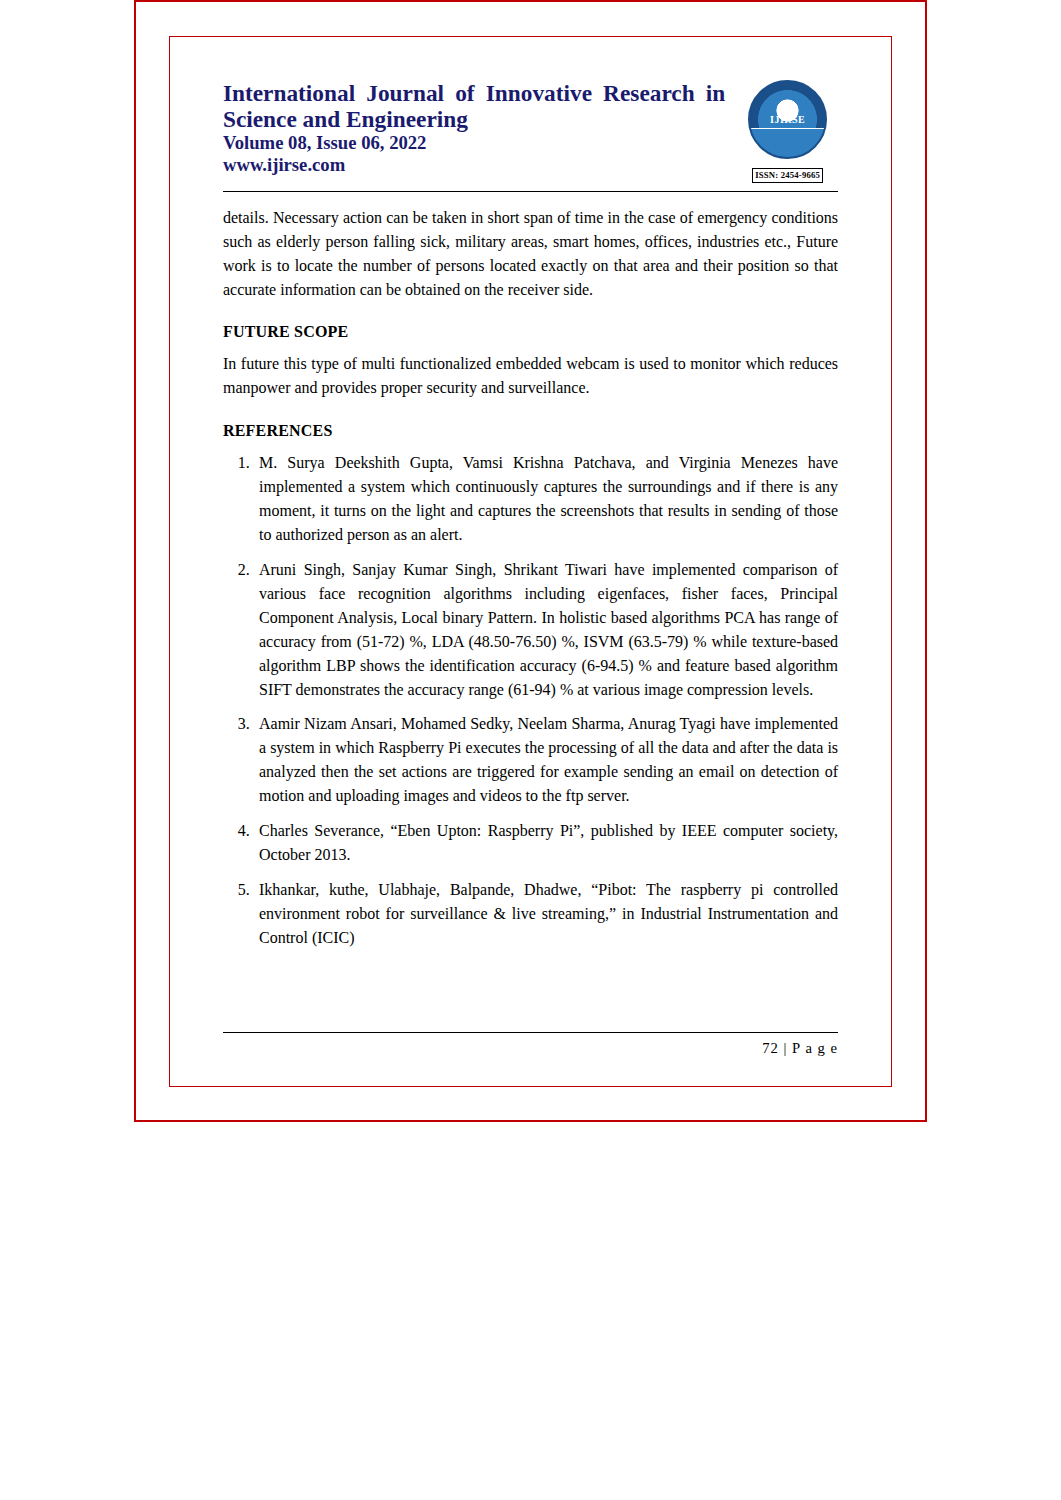International Journal of Innovative Research in Science and Engineering
Volume 08, Issue 06, 2022
www.ijirse.com
ISSN: 2454-9665
details. Necessary action can be taken in short span of time in the case of emergency conditions such as elderly person falling sick, military areas, smart homes, offices, industries etc., Future work is to locate the number of persons located exactly on that area and their position so that accurate information can be obtained on the receiver side.
FUTURE SCOPE
In future this type of multi functionalized embedded webcam is used to monitor which reduces manpower and provides proper security and surveillance.
REFERENCES
M. Surya Deekshith Gupta, Vamsi Krishna Patchava, and Virginia Menezes have implemented a system which continuously captures the surroundings and if there is any moment, it turns on the light and captures the screenshots that results in sending of those to authorized person as an alert.
Aruni Singh, Sanjay Kumar Singh, Shrikant Tiwari have implemented comparison of various face recognition algorithms including eigenfaces, fisher faces, Principal Component Analysis, Local binary Pattern. In holistic based algorithms PCA has range of accuracy from (51-72) %, LDA (48.50-76.50) %, ISVM (63.5-79) % while texture-based algorithm LBP shows the identification accuracy (6-94.5) % and feature based algorithm SIFT demonstrates the accuracy range (61-94) % at various image compression levels.
Aamir Nizam Ansari, Mohamed Sedky, Neelam Sharma, Anurag Tyagi have implemented a system in which Raspberry Pi executes the processing of all the data and after the data is analyzed then the set actions are triggered for example sending an email on detection of motion and uploading images and videos to the ftp server.
Charles Severance, “Eben Upton: Raspberry Pi”, published by IEEE computer society, October 2013.
Ikhankar, kuthe, Ulabhaje, Balpande, Dhadwe, “Pibot: The raspberry pi controlled environment robot for surveillance & live streaming,” in Industrial Instrumentation and Control (ICIC)
72 | P a g e